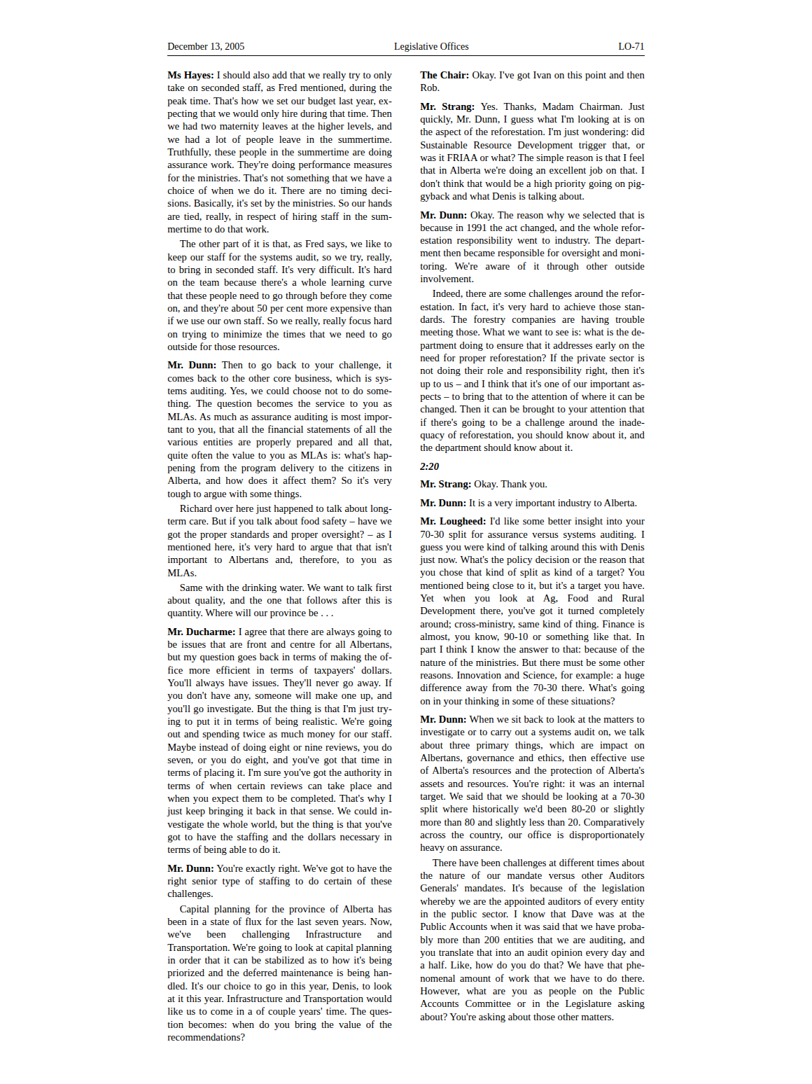December 13, 2005
Legislative Offices
LO-71
Ms Hayes: I should also add that we really try to only take on seconded staff, as Fred mentioned, during the peak time. That's how we set our budget last year, expecting that we would only hire during that time. Then we had two maternity leaves at the higher levels, and we had a lot of people leave in the summertime. Truthfully, these people in the summertime are doing assurance work. They're doing performance measures for the ministries. That's not something that we have a choice of when we do it. There are no timing decisions. Basically, it's set by the ministries. So our hands are tied, really, in respect of hiring staff in the summertime to do that work.
The other part of it is that, as Fred says, we like to keep our staff for the systems audit, so we try, really, to bring in seconded staff. It's very difficult. It's hard on the team because there's a whole learning curve that these people need to go through before they come on, and they're about 50 per cent more expensive than if we use our own staff. So we really, really focus hard on trying to minimize the times that we need to go outside for those resources.
Mr. Dunn: Then to go back to your challenge, it comes back to the other core business, which is systems auditing. Yes, we could choose not to do something. The question becomes the service to you as MLAs. As much as assurance auditing is most important to you, that all the financial statements of all the various entities are properly prepared and all that, quite often the value to you as MLAs is: what's happening from the program delivery to the citizens in Alberta, and how does it affect them? So it's very tough to argue with some things.
Richard over here just happened to talk about long-term care. But if you talk about food safety – have we got the proper standards and proper oversight? – as I mentioned here, it's very hard to argue that that isn't important to Albertans and, therefore, to you as MLAs.
Same with the drinking water. We want to talk first about quality, and the one that follows after this is quantity. Where will our province be . . .
Mr. Ducharme: I agree that there are always going to be issues that are front and centre for all Albertans, but my question goes back in terms of making the office more efficient in terms of taxpayers' dollars. You'll always have issues. They'll never go away. If you don't have any, someone will make one up, and you'll go investigate. But the thing is that I'm just trying to put it in terms of being realistic. We're going out and spending twice as much money for our staff. Maybe instead of doing eight or nine reviews, you do seven, or you do eight, and you've got that time in terms of placing it. I'm sure you've got the authority in terms of when certain reviews can take place and when you expect them to be completed. That's why I just keep bringing it back in that sense. We could investigate the whole world, but the thing is that you've got to have the staffing and the dollars necessary in terms of being able to do it.
Mr. Dunn: You're exactly right. We've got to have the right senior type of staffing to do certain of these challenges.
Capital planning for the province of Alberta has been in a state of flux for the last seven years. Now, we've been challenging Infrastructure and Transportation. We're going to look at capital planning in order that it can be stabilized as to how it's being priorized and the deferred maintenance is being handled. It's our choice to go in this year, Denis, to look at it this year. Infrastructure and Transportation would like us to come in a of couple years' time. The question becomes: when do you bring the value of the recommendations?
The Chair: Okay. I've got Ivan on this point and then Rob.
Mr. Strang: Yes. Thanks, Madam Chairman. Just quickly, Mr. Dunn, I guess what I'm looking at is on the aspect of the reforestation. I'm just wondering: did Sustainable Resource Development trigger that, or was it FRIAA or what? The simple reason is that I feel that in Alberta we're doing an excellent job on that. I don't think that would be a high priority going on piggyback and what Denis is talking about.
Mr. Dunn: Okay. The reason why we selected that is because in 1991 the act changed, and the whole reforestation responsibility went to industry. The department then became responsible for oversight and monitoring. We're aware of it through other outside involvement.
Indeed, there are some challenges around the reforestation. In fact, it's very hard to achieve those standards. The forestry companies are having trouble meeting those. What we want to see is: what is the department doing to ensure that it addresses early on the need for proper reforestation? If the private sector is not doing their role and responsibility right, then it's up to us – and I think that it's one of our important aspects – to bring that to the attention of where it can be changed. Then it can be brought to your attention that if there's going to be a challenge around the inadequacy of reforestation, you should know about it, and the department should know about it.
2:20
Mr. Strang: Okay. Thank you.
Mr. Dunn: It is a very important industry to Alberta.
Mr. Lougheed: I'd like some better insight into your 70-30 split for assurance versus systems auditing. I guess you were kind of talking around this with Denis just now. What's the policy decision or the reason that you chose that kind of split as kind of a target? You mentioned being close to it, but it's a target you have. Yet when you look at Ag, Food and Rural Development there, you've got it turned completely around; cross-ministry, same kind of thing. Finance is almost, you know, 90-10 or something like that. In part I think I know the answer to that: because of the nature of the ministries. But there must be some other reasons. Innovation and Science, for example: a huge difference away from the 70-30 there. What's going on in your thinking in some of these situations?
Mr. Dunn: When we sit back to look at the matters to investigate or to carry out a systems audit on, we talk about three primary things, which are impact on Albertans, governance and ethics, then effective use of Alberta's resources and the protection of Alberta's assets and resources. You're right: it was an internal target. We said that we should be looking at a 70-30 split where historically we'd been 80-20 or slightly more than 80 and slightly less than 20. Comparatively across the country, our office is disproportionately heavy on assurance.
There have been challenges at different times about the nature of our mandate versus other Auditors Generals' mandates. It's because of the legislation whereby we are the appointed auditors of every entity in the public sector. I know that Dave was at the Public Accounts when it was said that we have probably more than 200 entities that we are auditing, and you translate that into an audit opinion every day and a half. Like, how do you do that? We have that phenomenal amount of work that we have to do there. However, what are you as people on the Public Accounts Committee or in the Legislature asking about? You're asking about those other matters.